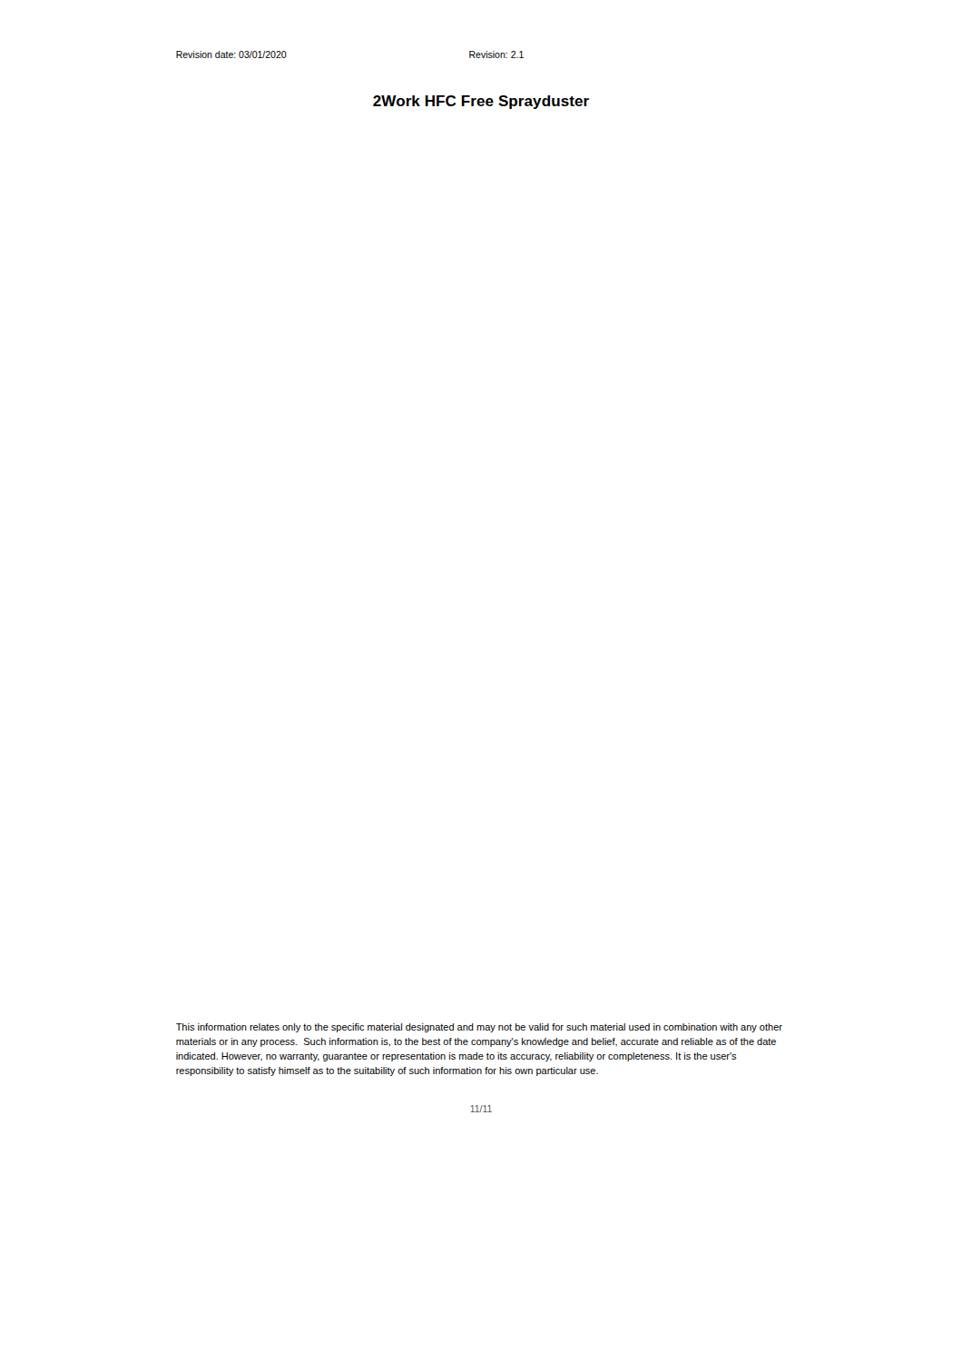Revision date: 03/01/2020
Revision: 2.1
2Work HFC Free Sprayduster
This information relates only to the specific material designated and may not be valid for such material used in combination with any other materials or in any process. Such information is, to the best of the company's knowledge and belief, accurate and reliable as of the date indicated. However, no warranty, guarantee or representation is made to its accuracy, reliability or completeness. It is the user's responsibility to satisfy himself as to the suitability of such information for his own particular use.
11/11